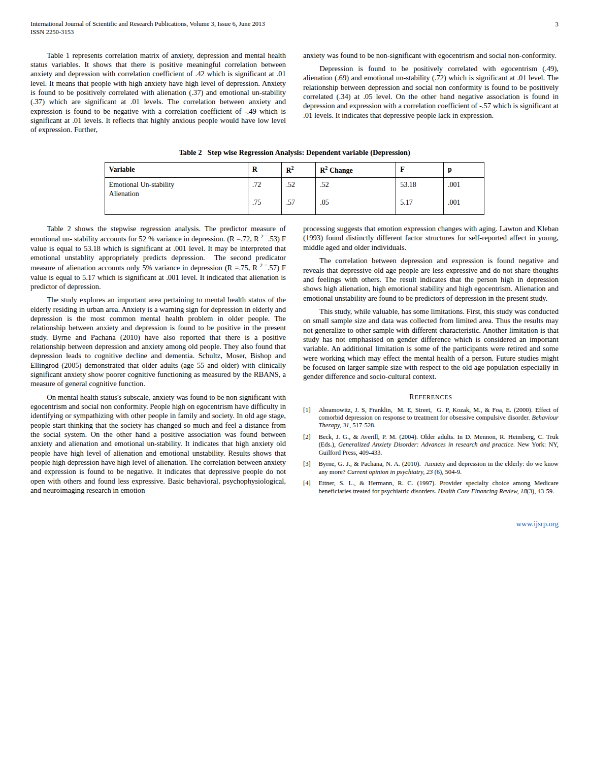International Journal of Scientific and Research Publications, Volume 3, Issue 6, June 2013
ISSN 2250-3153
3
Table 1 represents correlation matrix of anxiety, depression and mental health status variables. It shows that there is positive meaningful correlation between anxiety and depression with correlation coefficient of .42 which is significant at .01 level. It means that people with high anxiety have high level of depression. Anxiety is found to be positively correlated with alienation (.37) and emotional un-stability (.37) which are significant at .01 levels. The correlation between anxiety and expression is found to be negative with a correlation coefficient of -.49 which is significant at .01 levels. It reflects that highly anxious people would have low level of expression. Further,
anxiety was found to be non-significant with egocentrism and social non-conformity.
Depression is found to be positively correlated with egocentrism (.49), alienation (.69) and emotional un-stability (.72) which is significant at .01 level. The relationship between depression and social non conformity is found to be positively correlated (.34) at .05 level. On the other hand negative association is found in depression and expression with a correlation coefficient of -.57 which is significant at .01 levels. It indicates that depressive people lack in expression.
Table 2 Step wise Regression Analysis: Dependent variable (Depression)
| Variable | R | R 2 | R 2 Change | F | p |
| --- | --- | --- | --- | --- | --- |
| Emotional Un-stability Alienation | .72 .75 | .52 .57 | .52 .05 | 53.18 5.17 | .001 .001 |
Table 2 shows the stepwise regression analysis. The predictor measure of emotional un- stability accounts for 52 % variance in depression. (R =.72, R 2 =.53) F value is equal to 53.18 which is significant at .001 level. It may be interpreted that emotional unstablity appropriately predicts depression. The second predicator measure of alienation accounts only 5% variance in depression (R =.75, R 2 =.57) F value is equal to 5.17 which is significant at .001 level. It indicated that alienation is predictor of depression.
The study explores an important area pertaining to mental health status of the elderly residing in urban area. Anxiety is a warning sign for depression in elderly and depression is the most common mental health problem in older people. The relationship between anxiety and depression is found to be positive in the present study. Byrne and Pachana (2010) have also reported that there is a positive relationship between depression and anxiety among old people. They also found that depression leads to cognitive decline and dementia. Schultz, Moser, Bishop and Ellingrod (2005) demonstrated that older adults (age 55 and older) with clinically significant anxiety show poorer cognitive functioning as measured by the RBANS, a measure of general cognitive function.
On mental health status's subscale, anxiety was found to be non significant with egocentrism and social non conformity. People high on egocentrism have difficulty in identifying or sympathizing with other people in family and society. In old age stage, people start thinking that the society has changed so much and feel a distance from the social system. On the other hand a positive association was found between anxiety and alienation and emotional un-stability. It indicates that high anxiety old people have high level of alienation and emotional unstability. Results shows that people high depression have high level of alienation. The correlation between anxiety and expression is found to be negative. It indicates that depressive people do not open with others and found less expressive. Basic behavioral, psychophysiological, and neuroimaging research in emotion
processing suggests that emotion expression changes with aging. Lawton and Kleban (1993) found distinctly different factor structures for self-reported affect in young, middle aged and older individuals.
The correlation between depression and expression is found negative and reveals that depressive old age people are less expressive and do not share thoughts and feelings with others. The result indicates that the person high in depression shows high alienation, high emotional stability and high egocentrism. Alienation and emotional unstability are found to be predictors of depression in the present study.
This study, while valuable, has some limitations. First, this study was conducted on small sample size and data was collected from limited area. Thus the results may not generalize to other sample with different characteristic. Another limitation is that study has not emphasised on gender difference which is considered an important variable. An additional limitation is some of the participants were retired and some were working which may effect the mental health of a person. Future studies might be focused on larger sample size with respect to the old age population especially in gender difference and socio-cultural context.
REFERENCES
Abramowitz, J. S, Franklin, M. E, Street, G. P, Kozak, M., & Foa, E. (2000). Effect of comorbid depression on response to treatment for obsessive compulsive disorder. Behaviour Therapy, 31, 517-528.
Beck, J. G., & Averill, P. M. (2004). Older adults. In D. Mennon, R. Heimberg, C. Truk (Eds.), Generalized Anxiety Disorder: Advances in research and practice. New York: NY, Guilford Press, 409-433.
Byrne, G. J., & Pachana, N. A. (2010). Anxiety and depression in the elderly: do we know any more? Current opinion in psychiatry, 23 (6), 504-9.
Ettner, S. L., & Hermann, R. C. (1997). Provider specialty choice among Medicare beneficiaries treated for psychiatric disorders. Health Care Financing Review, 18(3), 43-59.
www.ijsrp.org